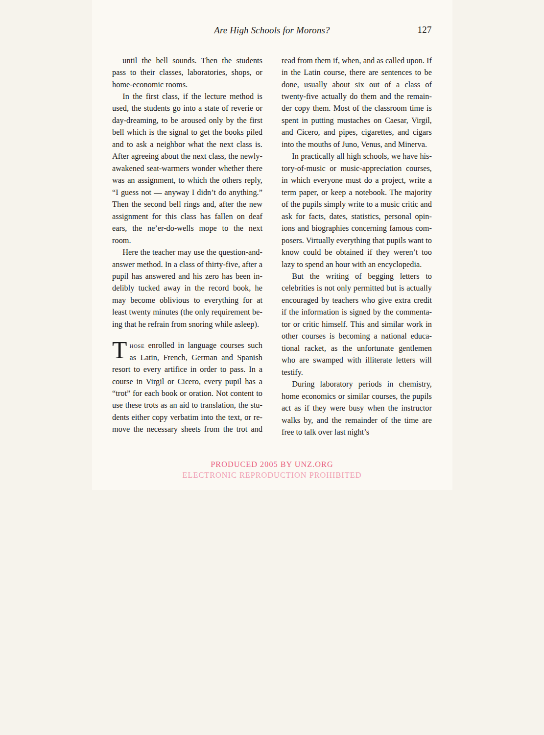Are High Schools for Morons? 127
until the bell sounds. Then the students pass to their classes, laboratories, shops, or home-economic rooms.
In the first class, if the lecture method is used, the students go into a state of reverie or day-dreaming, to be aroused only by the first bell which is the signal to get the books piled and to ask a neighbor what the next class is. After agreeing about the next class, the newly-awakened seat-warmers wonder whether there was an assignment, to which the others reply, “I guess not — anyway I didn’t do anything.” Then the second bell rings and, after the new assignment for this class has fallen on deaf ears, the ne’er-do-wells mope to the next room.
Here the teacher may use the question-and-answer method. In a class of thirty-five, after a pupil has answered and his zero has been indelibly tucked away in the record book, he may become oblivious to everything for at least twenty minutes (the only requirement being that he refrain from snoring while asleep).
Those enrolled in language courses such as Latin, French, German and Spanish resort to every artifice in order to pass. In a course in Virgil or Cicero, every pupil has a “trot” for each book or oration. Not content to use these trots as an aid to translation, the students either copy verbatim into the text, or remove the necessary sheets from the trot and read from them if, when, and as called upon. If in the Latin course, there are sentences to be done, usually about six out of a class of twenty-five actually do them and the remainder copy them. Most of the classroom time is spent in putting mustaches on Caesar, Virgil, and Cicero, and pipes, cigarettes, and cigars into the mouths of Juno, Venus, and Minerva.
In practically all high schools, we have history-of-music or music-appreciation courses, in which everyone must do a project, write a term paper, or keep a notebook. The majority of the pupils simply write to a music critic and ask for facts, dates, statistics, personal opinions and biographies concerning famous composers. Virtually everything that pupils want to know could be obtained if they weren’t too lazy to spend an hour with an encyclopedia.
But the writing of begging letters to celebrities is not only permitted but is actually encouraged by teachers who give extra credit if the information is signed by the commentator or critic himself. This and similar work in other courses is becoming a national educational racket, as the unfortunate gentlemen who are swamped with illiterate letters will testify.
During laboratory periods in chemistry, home economics or similar courses, the pupils act as if they were busy when the instructor walks by, and the remainder of the time are free to talk over last night’s
PRODUCED 2005 BY UNZ.ORG
ELECTRONIC REPRODUCTION PROHIBITED